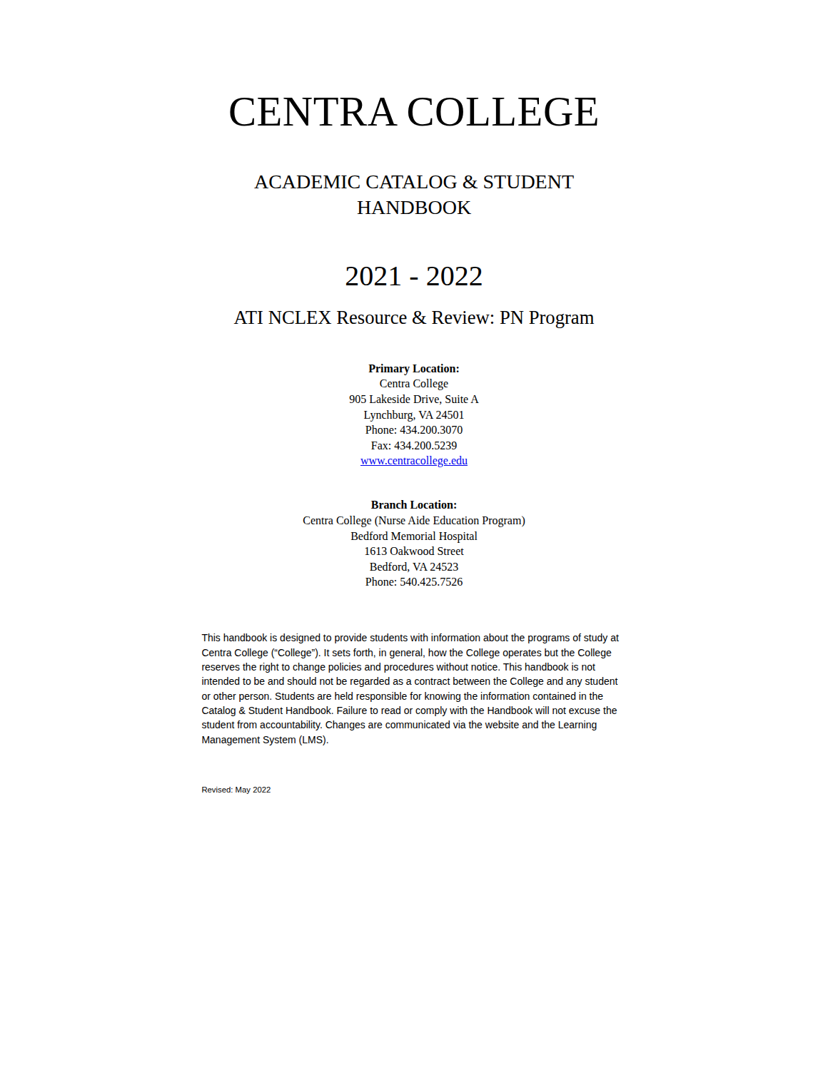CENTRA COLLEGE
ACADEMIC CATALOG & STUDENT HANDBOOK
2021 - 2022
ATI NCLEX Resource & Review: PN Program
Primary Location:
Centra College
905 Lakeside Drive, Suite A
Lynchburg, VA 24501
Phone: 434.200.3070
Fax: 434.200.5239
www.centracollege.edu
Branch Location:
Centra College (Nurse Aide Education Program)
Bedford Memorial Hospital
1613 Oakwood Street
Bedford, VA 24523
Phone: 540.425.7526
This handbook is designed to provide students with information about the programs of study at Centra College (“College”). It sets forth, in general, how the College operates but the College reserves the right to change policies and procedures without notice. This handbook is not intended to be and should not be regarded as a contract between the College and any student or other person. Students are held responsible for knowing the information contained in the Catalog & Student Handbook. Failure to read or comply with the Handbook will not excuse the student from accountability. Changes are communicated via the website and the Learning Management System (LMS).
Revised: May 2022